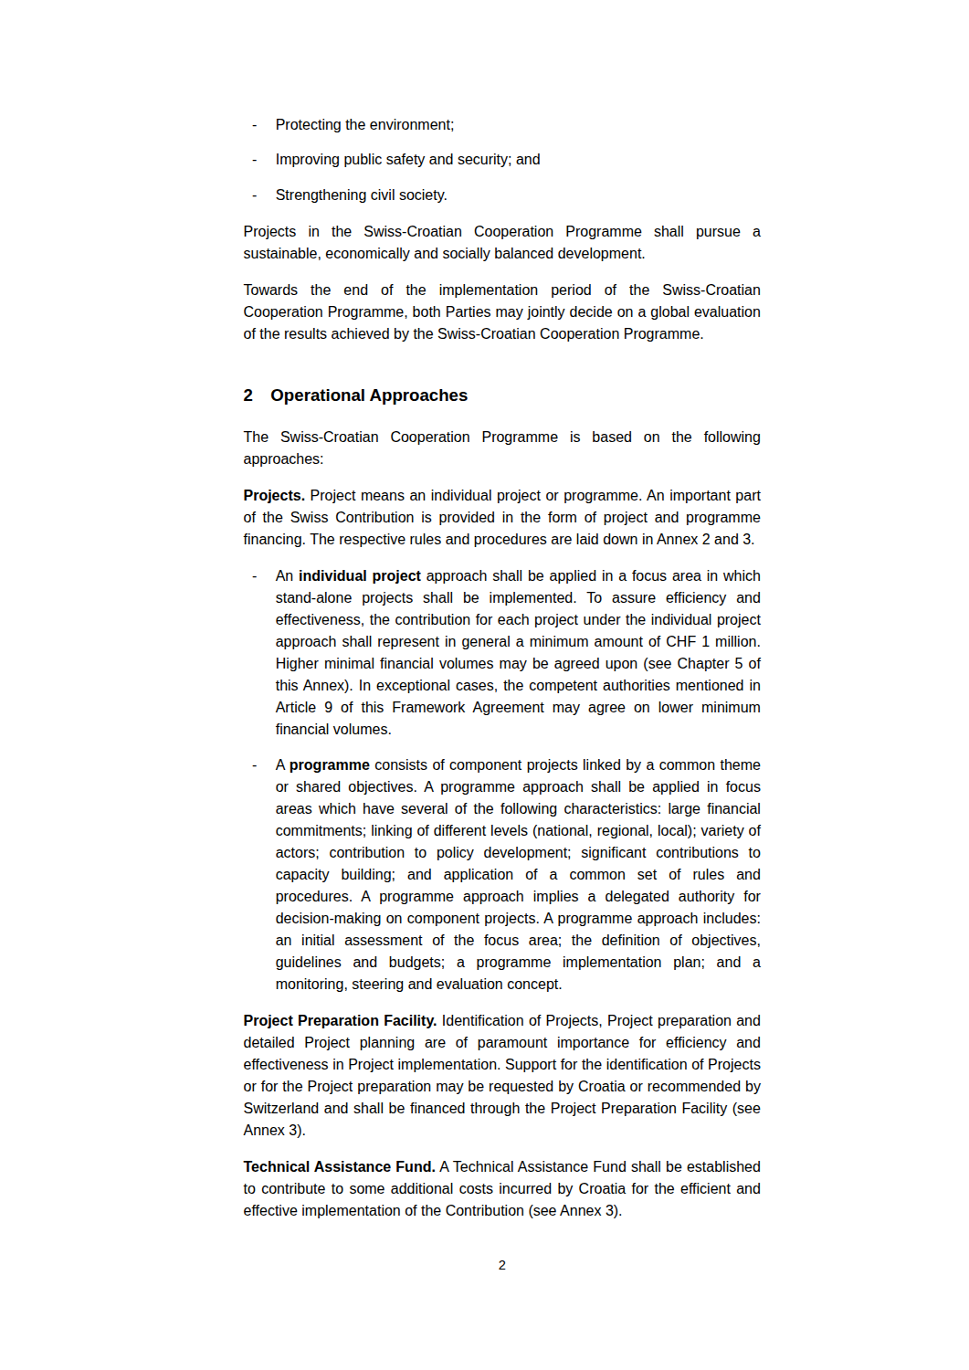Protecting the environment;
Improving public safety and security; and
Strengthening civil society.
Projects in the Swiss-Croatian Cooperation Programme shall pursue a sustainable, economically and socially balanced development.
Towards the end of the implementation period of the Swiss-Croatian Cooperation Programme, both Parties may jointly decide on a global evaluation of the results achieved by the Swiss-Croatian Cooperation Programme.
2 Operational Approaches
The Swiss-Croatian Cooperation Programme is based on the following approaches:
Projects. Project means an individual project or programme. An important part of the Swiss Contribution is provided in the form of project and programme financing. The respective rules and procedures are laid down in Annex 2 and 3.
An individual project approach shall be applied in a focus area in which stand-alone projects shall be implemented. To assure efficiency and effectiveness, the contribution for each project under the individual project approach shall represent in general a minimum amount of CHF 1 million. Higher minimal financial volumes may be agreed upon (see Chapter 5 of this Annex). In exceptional cases, the competent authorities mentioned in Article 9 of this Framework Agreement may agree on lower minimum financial volumes.
A programme consists of component projects linked by a common theme or shared objectives. A programme approach shall be applied in focus areas which have several of the following characteristics: large financial commitments; linking of different levels (national, regional, local); variety of actors; contribution to policy development; significant contributions to capacity building; and application of a common set of rules and procedures. A programme approach implies a delegated authority for decision-making on component projects. A programme approach includes: an initial assessment of the focus area; the definition of objectives, guidelines and budgets; a programme implementation plan; and a monitoring, steering and evaluation concept.
Project Preparation Facility. Identification of Projects, Project preparation and detailed Project planning are of paramount importance for efficiency and effectiveness in Project implementation. Support for the identification of Projects or for the Project preparation may be requested by Croatia or recommended by Switzerland and shall be financed through the Project Preparation Facility (see Annex 3).
Technical Assistance Fund. A Technical Assistance Fund shall be established to contribute to some additional costs incurred by Croatia for the efficient and effective implementation of the Contribution (see Annex 3).
2